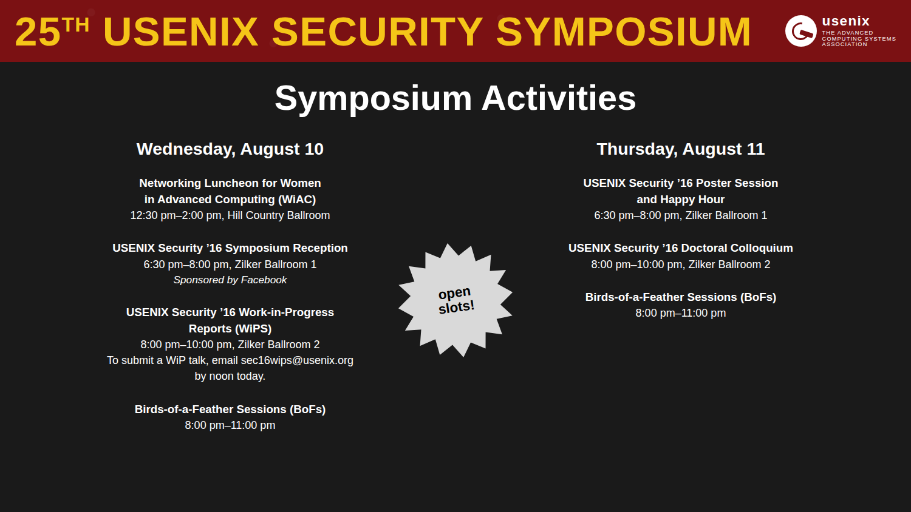25th USENIX Security Symposium
usenix
The Advanced
Computing Systems
Association
Symposium Activities
Wednesday, August 10
Networking Luncheon for Women
in Advanced Computing (WiAC) 12:30 pm–2:00 pm, Hill Country Ballroom
USENIX Security ’16 Symposium Reception 6:30 pm–8:00 pm, Zilker Ballroom 1 Sponsored by Facebook
USENIX Security ’16 Work-in-Progress
Reports (WiPS) 8:00 pm–10:00 pm, Zilker Ballroom 2 To submit a WiP talk, email sec16wips@usenix.org
by noon today.
Birds-of-a-Feather Sessions (BoFs) 8:00 pm–11:00 pm
open
slots!
Thursday, August 11
USENIX Security ’16 Poster Session
and Happy Hour 6:30 pm–8:00 pm, Zilker Ballroom 1
USENIX Security ’16 Doctoral Colloquium 8:00 pm–10:00 pm, Zilker Ballroom 2
Birds-of-a-Feather Sessions (BoFs) 8:00 pm–11:00 pm